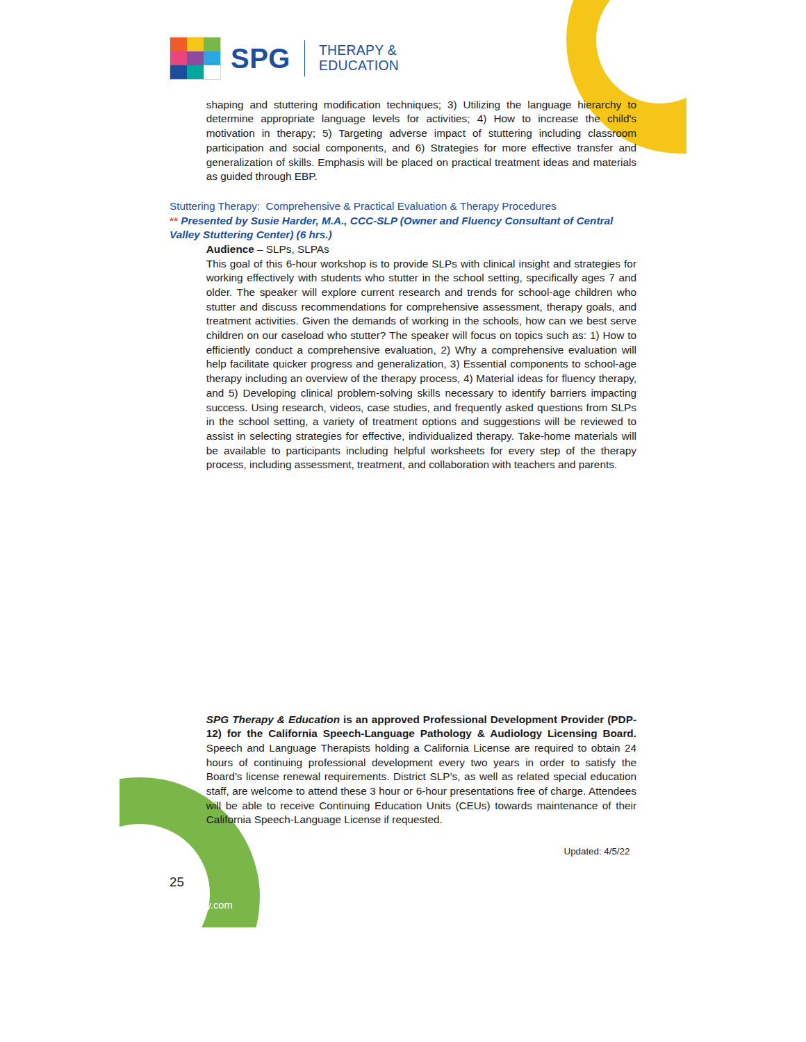SPG
THERAPY &
EDUCATION
shaping and stuttering modification techniques; 3) Utilizing the language hierarchy to determine appropriate language levels for activities; 4) How to increase the child's motivation in therapy; 5) Targeting adverse impact of stuttering including classroom participation and social components, and 6) Strategies for more effective transfer and generalization of skills. Emphasis will be placed on practical treatment ideas and materials as guided through EBP.
Stuttering Therapy: Comprehensive & Practical Evaluation & Therapy Procedures
** Presented by Susie Harder, M.A., CCC-SLP (Owner and Fluency Consultant of Central Valley Stuttering Center) (6 hrs.)
Audience – SLPs, SLPAs
This goal of this 6-hour workshop is to provide SLPs with clinical insight and strategies for working effectively with students who stutter in the school setting, specifically ages 7 and older. The speaker will explore current research and trends for school-age children who stutter and discuss recommendations for comprehensive assessment, therapy goals, and treatment activities. Given the demands of working in the schools, how can we best serve children on our caseload who stutter? The speaker will focus on topics such as: 1) How to efficiently conduct a comprehensive evaluation, 2) Why a comprehensive evaluation will help facilitate quicker progress and generalization, 3) Essential components to school-age therapy including an overview of the therapy process, 4) Material ideas for fluency therapy, and 5) Developing clinical problem-solving skills necessary to identify barriers impacting success. Using research, videos, case studies, and frequently asked questions from SLPs in the school setting, a variety of treatment options and suggestions will be reviewed to assist in selecting strategies for effective, individualized therapy. Take-home materials will be available to participants including helpful worksheets for every step of the therapy process, including assessment, treatment, and collaboration with teachers and parents.
SPG Therapy & Education is an approved Professional Development Provider (PDP-12) for the California Speech-Language Pathology & Audiology Licensing Board. Speech and Language Therapists holding a California License are required to obtain 24 hours of continuing professional development every two years in order to satisfy the Board’s license renewal requirements. District SLP’s, as well as related special education staff, are welcome to attend these 3 hour or 6-hour presentations free of charge. Attendees will be able to receive Continuing Education Units (CEUs) towards maintenance of their California Speech-Language License if requested.
Updated: 4/5/22
25
spgtherapy.com